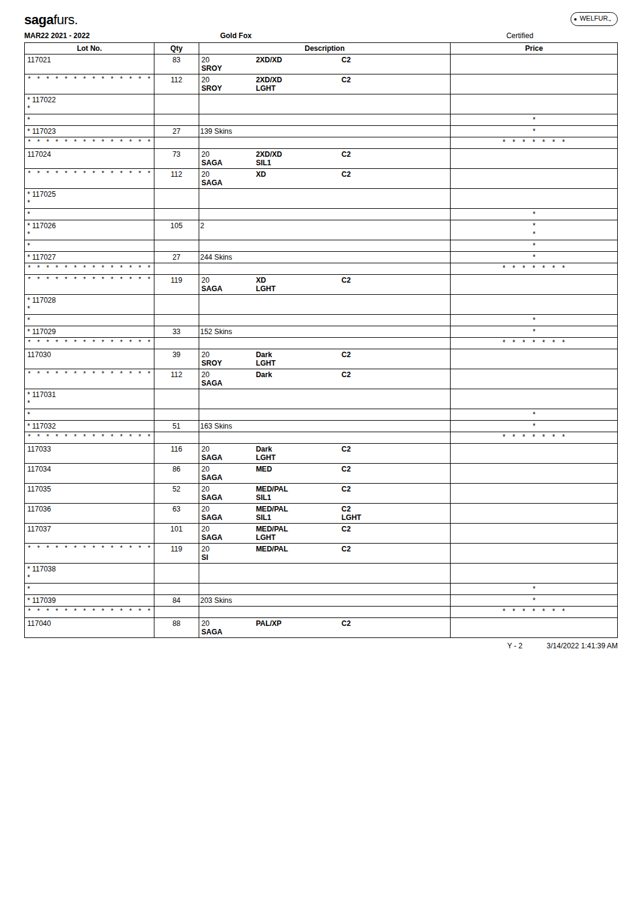sagafurs.
WELFUR~
MAR22 2021 - 2022 Gold Fox Certified
| Lot No. | Qty | Description | Price |
| --- | --- | --- | --- |
| 117021 | 83 | 20 2XD/XD C2 SROY | |
| * * * * * * * * * * * * * * | 112 | 20 2XD/XD C2 SROY LGHT | |
| * 117022 * | | | |
| * | | | * |
| * 117023 | 27 | 139 Skins | * |
| * * * * * * * * * * * * * * | | | * * * * * * * |
| 117024 | 73 | 20 2XD/XD C2 SAGA SIL1 | |
| * * * * * * * * * * * * * * | 112 | 20 XD C2 SAGA | |
| * 117025 * | | | |
| * | | | * |
| * 117026 * | 105 | 2 | * * |
| * | | | * |
| * 117027 | 27 | 244 Skins | * |
| * * * * * * * * * * * * * * | | | * * * * * * * |
| * * * * * * * * * * * * * * | 119 | 20 XD C2 SAGA LGHT | |
| * 117028 * | | | |
| * | | | * |
| * 117029 | 33 | 152 Skins | * |
| * * * * * * * * * * * * * * | | | * * * * * * * |
| 117030 | 39 | 20 Dark C2 SROY LGHT | |
| * * * * * * * * * * * * * * | 112 | 20 Dark C2 SAGA | |
| * 117031 * | | | |
| * | | | * |
| * 117032 | 51 | 163 Skins | * |
| * * * * * * * * * * * * * * | | | * * * * * * * |
| 117033 | 116 | 20 Dark C2 SAGA LGHT | |
| 117034 | 86 | 20 MED C2 SAGA | |
| 117035 | 52 | 20 MED/PAL C2 SAGA SIL1 | |
| 117036 | 63 | 20 MED/PAL C2 SAGA SIL1 LGHT | |
| 117037 | 101 | 20 MED/PAL C2 SAGA LGHT | |
| * * * * * * * * * * * * * * | 119 | 20 MED/PAL C2 SI | |
| * 117038 * | | | |
| * | | | * |
| * 117039 | 84 | 203 Skins | * |
| * * * * * * * * * * * * * * | | | * * * * * * * |
| 117040 | 88 | 20 PAL/XP C2 SAGA | |
Y - 2
3/14/2022 1:41:39 AM